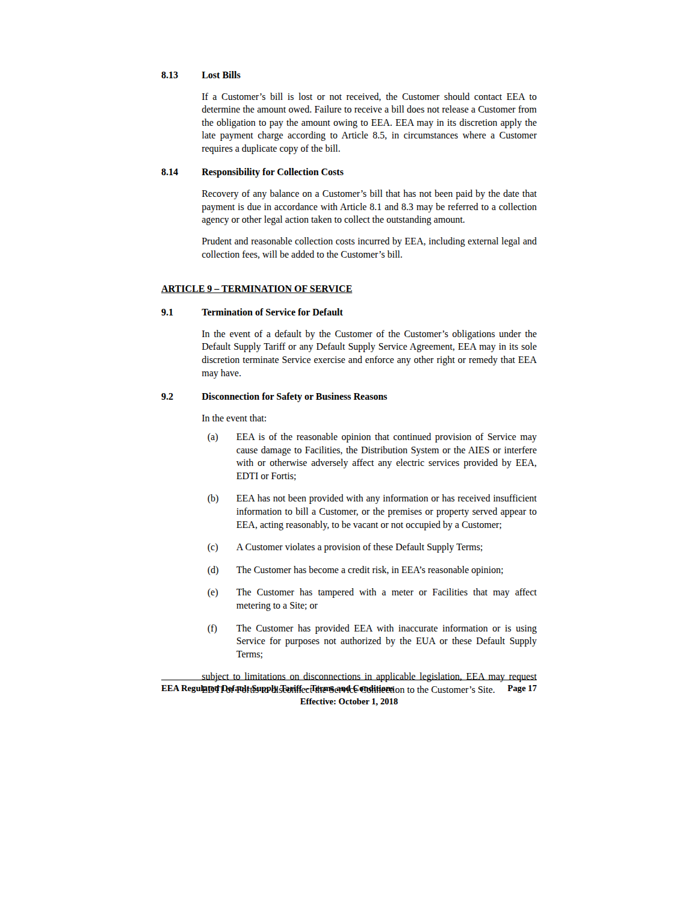8.13
Lost Bills
If a Customer’s bill is lost or not received, the Customer should contact EEA to determine the amount owed. Failure to receive a bill does not release a Customer from the obligation to pay the amount owing to EEA. EEA may in its discretion apply the late payment charge according to Article 8.5, in circumstances where a Customer requires a duplicate copy of the bill.
8.14
Responsibility for Collection Costs
Recovery of any balance on a Customer’s bill that has not been paid by the date that payment is due in accordance with Article 8.1 and 8.3 may be referred to a collection agency or other legal action taken to collect the outstanding amount.
Prudent and reasonable collection costs incurred by EEA, including external legal and collection fees, will be added to the Customer’s bill.
ARTICLE 9 – TERMINATION OF SERVICE
9.1
Termination of Service for Default
In the event of a default by the Customer of the Customer’s obligations under the Default Supply Tariff or any Default Supply Service Agreement, EEA may in its sole discretion terminate Service exercise and enforce any other right or remedy that EEA may have.
9.2
Disconnection for Safety or Business Reasons
In the event that:
(a) EEA is of the reasonable opinion that continued provision of Service may cause damage to Facilities, the Distribution System or the AIES or interfere with or otherwise adversely affect any electric services provided by EEA, EDTI or Fortis;
(b) EEA has not been provided with any information or has received insufficient information to bill a Customer, or the premises or property served appear to EEA, acting reasonably, to be vacant or not occupied by a Customer;
(c) A Customer violates a provision of these Default Supply Terms;
(d) The Customer has become a credit risk, in EEA’s reasonable opinion;
(e) The Customer has tampered with a meter or Facilities that may affect metering to a Site; or
(f) The Customer has provided EEA with inaccurate information or is using Service for purposes not authorized by the EUA or these Default Supply Terms;
subject to limitations on disconnections in applicable legislation, EEA may request EDTI or Fortis to disconnect the Service Connection to the Customer’s Site.
EEA Regulated Default Supply Tariff – Terms and Conditions Page 17
Effective: October 1, 2018